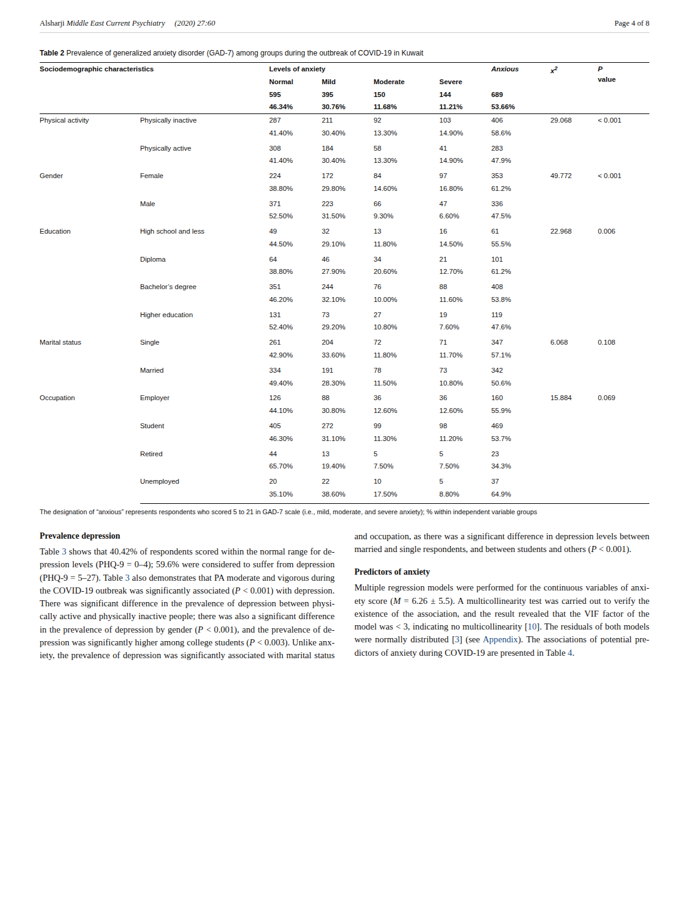Alsharji Middle East Current Psychiatry (2020) 27:60
Page 4 of 8
Table 2 Prevalence of generalized anxiety disorder (GAD-7) among groups during the outbreak of COVID-19 in Kuwait
| Sociodemographic characteristics | Levels of anxiety | Anxious | x 2 | P value |
| --- | --- | --- | --- | --- |
| Normal | Mild | Moderate | Severe |
| | 595 | 395 | 150 | 144 | 689 | | |
| | 46.34% | 30.76% | 11.68% | 11.21% | 53.66% | | |
| Physical activity | Physically inactive | 287 | 211 | 92 | 103 | 406 | 29.068 | < 0.001 |
| | 41.40% | 30.40% | 13.30% | 14.90% | 58.6% | | |
| Physically active | 308 | 184 | 58 | 41 | 283 | | |
| | 41.40% | 30.40% | 13.30% | 14.90% | 47.9% | | |
| Gender | Female | 224 | 172 | 84 | 97 | 353 | 49.772 | < 0.001 |
| | 38.80% | 29.80% | 14.60% | 16.80% | 61.2% | | |
| Male | 371 | 223 | 66 | 47 | 336 | | |
| | 52.50% | 31.50% | 9.30% | 6.60% | 47.5% | | |
| Education | High school and less | 49 | 32 | 13 | 16 | 61 | 22.968 | 0.006 |
| | 44.50% | 29.10% | 11.80% | 14.50% | 55.5% | | |
| Diploma | 64 | 46 | 34 | 21 | 101 | | |
| | 38.80% | 27.90% | 20.60% | 12.70% | 61.2% | | |
| Bachelor’s degree | 351 | 244 | 76 | 88 | 408 | | |
| | 46.20% | 32.10% | 10.00% | 11.60% | 53.8% | | |
| Higher education | 131 | 73 | 27 | 19 | 119 | | |
| | 52.40% | 29.20% | 10.80% | 7.60% | 47.6% | | |
| Marital status | Single | 261 | 204 | 72 | 71 | 347 | 6.068 | 0.108 |
| | 42.90% | 33.60% | 11.80% | 11.70% | 57.1% | | |
| Married | 334 | 191 | 78 | 73 | 342 | | |
| | 49.40% | 28.30% | 11.50% | 10.80% | 50.6% | | |
| Occupation | Employer | 126 | 88 | 36 | 36 | 160 | 15.884 | 0.069 |
| | 44.10% | 30.80% | 12.60% | 12.60% | 55.9% | | |
| Student | 405 | 272 | 99 | 98 | 469 | | |
| | 46.30% | 31.10% | 11.30% | 11.20% | 53.7% | | |
| Retired | 44 | 13 | 5 | 5 | 23 | | |
| | 65.70% | 19.40% | 7.50% | 7.50% | 34.3% | | |
| Unemployed | 20 | 22 | 10 | 5 | 37 | | |
| | 35.10% | 38.60% | 17.50% | 8.80% | 64.9% | | |
The designation of “anxious” represents respondents who scored 5 to 21 in GAD-7 scale (i.e., mild, moderate, and severe anxiety); % within independent variable groups
Prevalence depression
Table 3 shows that 40.42% of respondents scored within the normal range for depression levels (PHQ-9 = 0–4); 59.6% were considered to suffer from depression (PHQ-9 = 5–27). Table 3 also demonstrates that PA moderate and vigorous during the COVID-19 outbreak was significantly associated (P < 0.001) with depression. There was significant difference in the prevalence of depression between physically active and physically inactive people; there was also a significant difference in the prevalence of depression by gender (P < 0.001), and the prevalence of depression was significantly higher among college students (P < 0.003). Unlike anxiety, the prevalence of depression was significantly associated with marital status and occupation, as there was a significant difference in depression levels between married and single respondents, and between students and others (P < 0.001).
Predictors of anxiety
Multiple regression models were performed for the continuous variables of anxiety score (M = 6.26 ± 5.5). A multicollinearity test was carried out to verify the existence of the association, and the result revealed that the VIF factor of the model was < 3, indicating no multicollinearity [10]. The residuals of both models were normally distributed [3] (see Appendix). The associations of potential predictors of anxiety during COVID-19 are presented in Table 4.